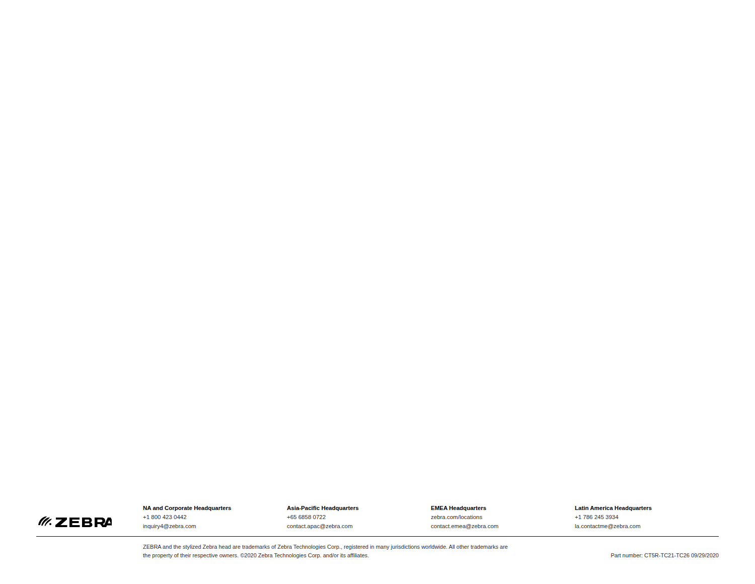NA and Corporate Headquarters
+1 800 423 0442
inquiry4@zebra.com
Asia-Pacific Headquarters
+65 6858 0722
contact.apac@zebra.com
EMEA Headquarters
zebra.com/locations
contact.emea@zebra.com
Latin America Headquarters
+1 786 245 3934
la.contactme@zebra.com
ZEBRA and the stylized Zebra head are trademarks of Zebra Technologies Corp., registered in many jurisdictions worldwide. All other trademarks are
the property of their respective owners. ©2020 Zebra Technologies Corp. and/or its affiliates. Part number: CT5R-TC21-TC26 09/29/2020